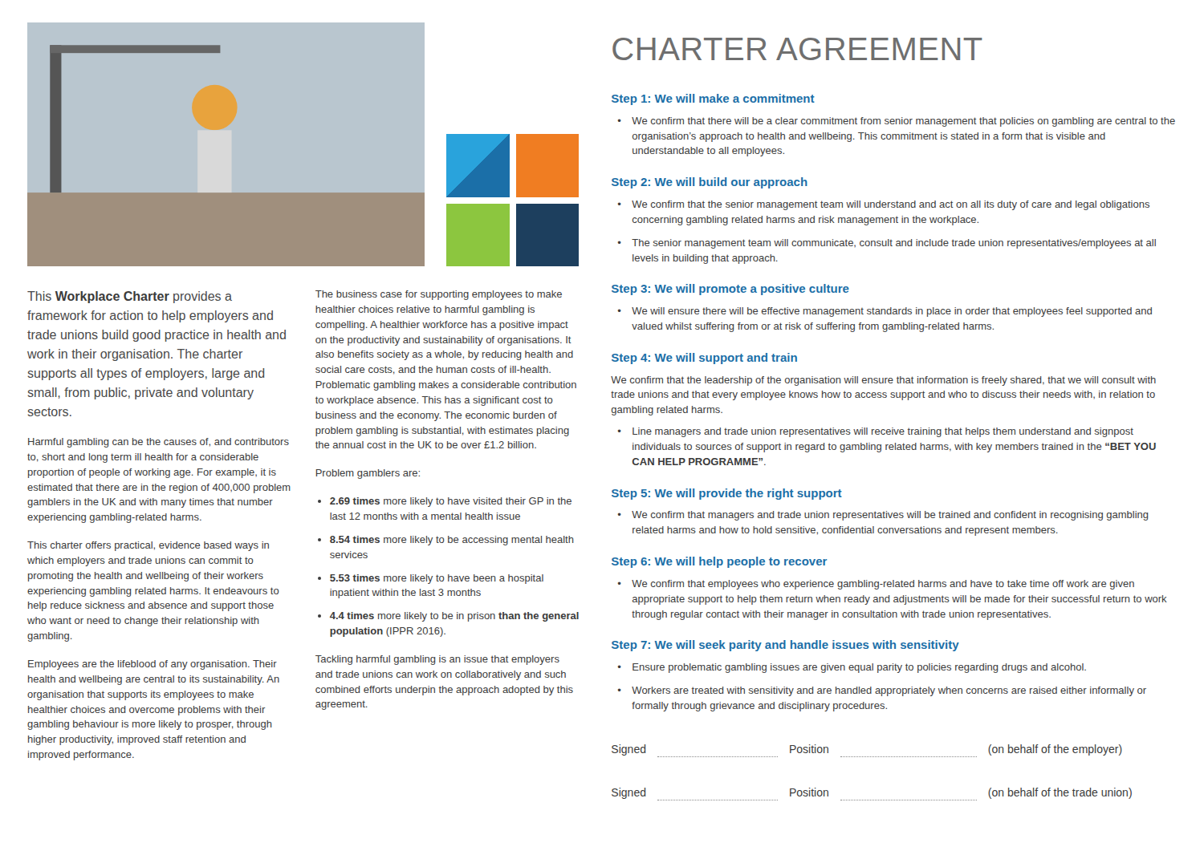This Workplace Charter provides a framework for action to help employers and trade unions build good practice in health and work in their organisation. The charter supports all types of employers, large and small, from public, private and voluntary sectors.
Harmful gambling can be the causes of, and contributors to, short and long term ill health for a considerable proportion of people of working age. For example, it is estimated that there are in the region of 400,000 problem gamblers in the UK and with many times that number experiencing gambling-related harms.
This charter offers practical, evidence based ways in which employers and trade unions can commit to promoting the health and wellbeing of their workers experiencing gambling related harms. It endeavours to help reduce sickness and absence and support those who want or need to change their relationship with gambling.
Employees are the lifeblood of any organisation. Their health and wellbeing are central to its sustainability. An organisation that supports its employees to make healthier choices and overcome problems with their gambling behaviour is more likely to prosper, through higher productivity, improved staff retention and improved performance.
The business case for supporting employees to make healthier choices relative to harmful gambling is compelling. A healthier workforce has a positive impact on the productivity and sustainability of organisations. It also benefits society as a whole, by reducing health and social care costs, and the human costs of ill-health. Problematic gambling makes a considerable contribution to workplace absence. This has a significant cost to business and the economy. The economic burden of problem gambling is substantial, with estimates placing the annual cost in the UK to be over £1.2 billion.
Problem gamblers are:
2.69 times more likely to have visited their GP in the last 12 months with a mental health issue
8.54 times more likely to be accessing mental health services
5.53 times more likely to have been a hospital inpatient within the last 3 months
4.4 times more likely to be in prison than the general population (IPPR 2016).
Tackling harmful gambling is an issue that employers and trade unions can work on collaboratively and such combined efforts underpin the approach adopted by this agreement.
CHARTER AGREEMENT
Step 1: We will make a commitment
We confirm that there will be a clear commitment from senior management that policies on gambling are central to the organisation’s approach to health and wellbeing. This commitment is stated in a form that is visible and understandable to all employees.
Step 2: We will build our approach
We confirm that the senior management team will understand and act on all its duty of care and legal obligations concerning gambling related harms and risk management in the workplace.
The senior management team will communicate, consult and include trade union representatives/employees at all levels in building that approach.
Step 3: We will promote a positive culture
We will ensure there will be effective management standards in place in order that employees feel supported and valued whilst suffering from or at risk of suffering from gambling-related harms.
Step 4: We will support and train
We confirm that the leadership of the organisation will ensure that information is freely shared, that we will consult with trade unions and that every employee knows how to access support and who to discuss their needs with, in relation to gambling related harms.
Line managers and trade union representatives will receive training that helps them understand and signpost individuals to sources of support in regard to gambling related harms, with key members trained in the “BET YOU CAN HELP PROGRAMME”.
Step 5: We will provide the right support
We confirm that managers and trade union representatives will be trained and confident in recognising gambling related harms and how to hold sensitive, confidential conversations and represent members.
Step 6: We will help people to recover
We confirm that employees who experience gambling-related harms and have to take time off work are given appropriate support to help them return when ready and adjustments will be made for their successful return to work through regular contact with their manager in consultation with trade union representatives.
Step 7: We will seek parity and handle issues with sensitivity
Ensure problematic gambling issues are given equal parity to policies regarding drugs and alcohol.
Workers are treated with sensitivity and are handled appropriately when concerns are raised either informally or formally through grievance and disciplinary procedures.
Signed Position (on behalf of the employer)
Signed Position (on behalf of the trade union)